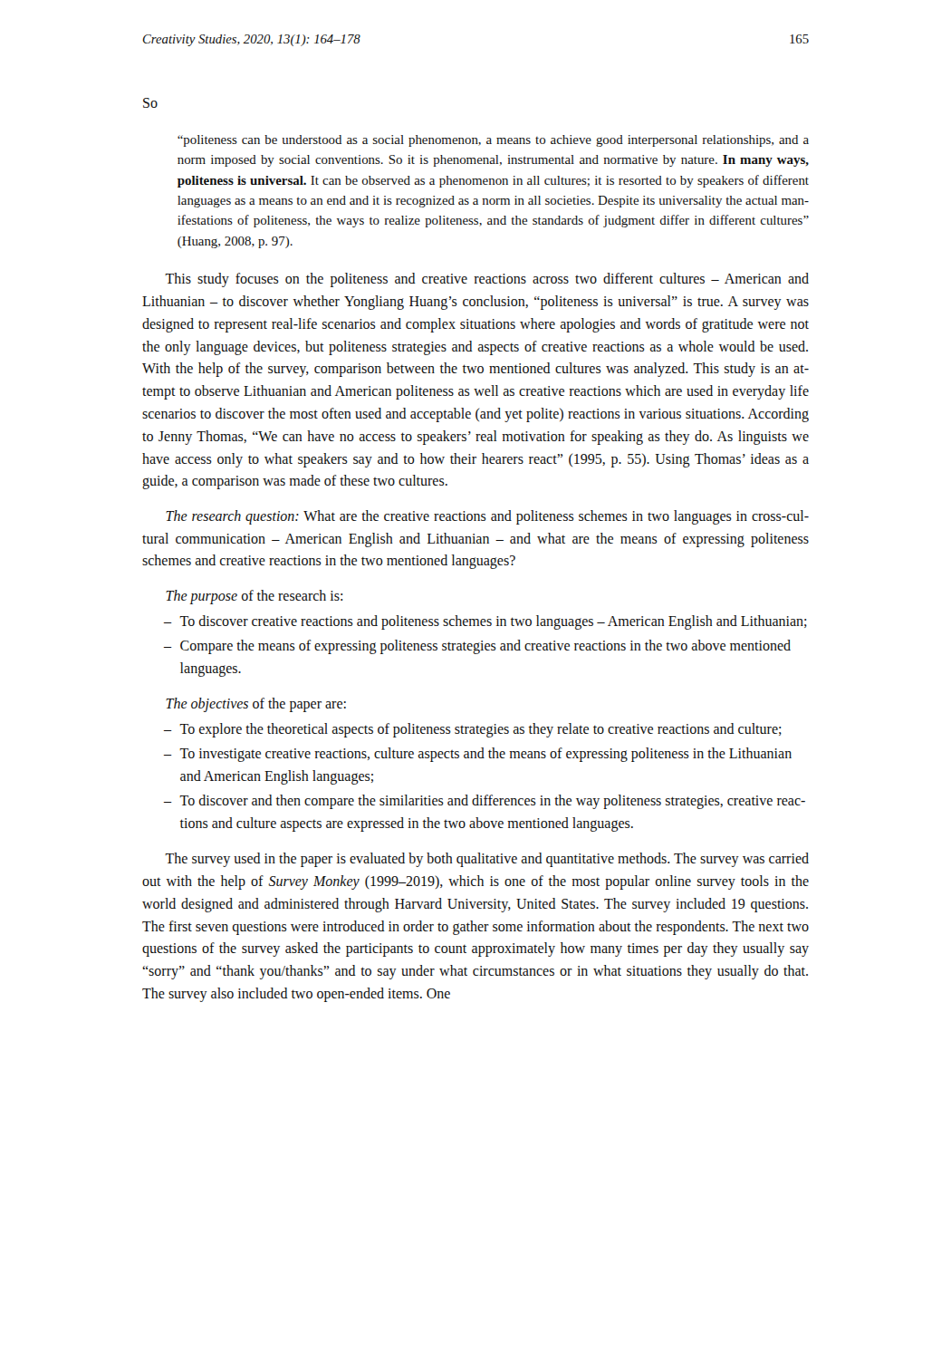Creativity Studies, 2020, 13(1): 164–178 165
So
“politeness can be understood as a social phenomenon, a means to achieve good interpersonal relationships, and a norm imposed by social conventions. So it is phenomenal, instrumental and normative by nature. In many ways, politeness is universal. It can be observed as a phenomenon in all cultures; it is resorted to by speakers of different languages as a means to an end and it is recognized as a norm in all societies. Despite its universality the actual manifestations of politeness, the ways to realize politeness, and the standards of judgment differ in different cultures” (Huang, 2008, p. 97).
This study focuses on the politeness and creative reactions across two different cultures – American and Lithuanian – to discover whether Yongliang Huang’s conclusion, “politeness is universal” is true. A survey was designed to represent real-life scenarios and complex situations where apologies and words of gratitude were not the only language devices, but politeness strategies and aspects of creative reactions as a whole would be used. With the help of the survey, comparison between the two mentioned cultures was analyzed. This study is an attempt to observe Lithuanian and American politeness as well as creative reactions which are used in everyday life scenarios to discover the most often used and acceptable (and yet polite) reactions in various situations. According to Jenny Thomas, “We can have no access to speakers’ real motivation for speaking as they do. As linguists we have access only to what speakers say and to how their hearers react” (1995, p. 55). Using Thomas’ ideas as a guide, a comparison was made of these two cultures.
The research question: What are the creative reactions and politeness schemes in two languages in cross-cultural communication – American English and Lithuanian – and what are the means of expressing politeness schemes and creative reactions in the two mentioned languages?
The purpose of the research is:
To discover creative reactions and politeness schemes in two languages – American English and Lithuanian;
Compare the means of expressing politeness strategies and creative reactions in the two above mentioned languages.
The objectives of the paper are:
To explore the theoretical aspects of politeness strategies as they relate to creative reactions and culture;
To investigate creative reactions, culture aspects and the means of expressing politeness in the Lithuanian and American English languages;
To discover and then compare the similarities and differences in the way politeness strategies, creative reactions and culture aspects are expressed in the two above mentioned languages.
The survey used in the paper is evaluated by both qualitative and quantitative methods. The survey was carried out with the help of Survey Monkey (1999–2019), which is one of the most popular online survey tools in the world designed and administered through Harvard University, United States. The survey included 19 questions. The first seven questions were introduced in order to gather some information about the respondents. The next two questions of the survey asked the participants to count approximately how many times per day they usually say “sorry” and “thank you/thanks” and to say under what circumstances or in what situations they usually do that. The survey also included two open-ended items. One